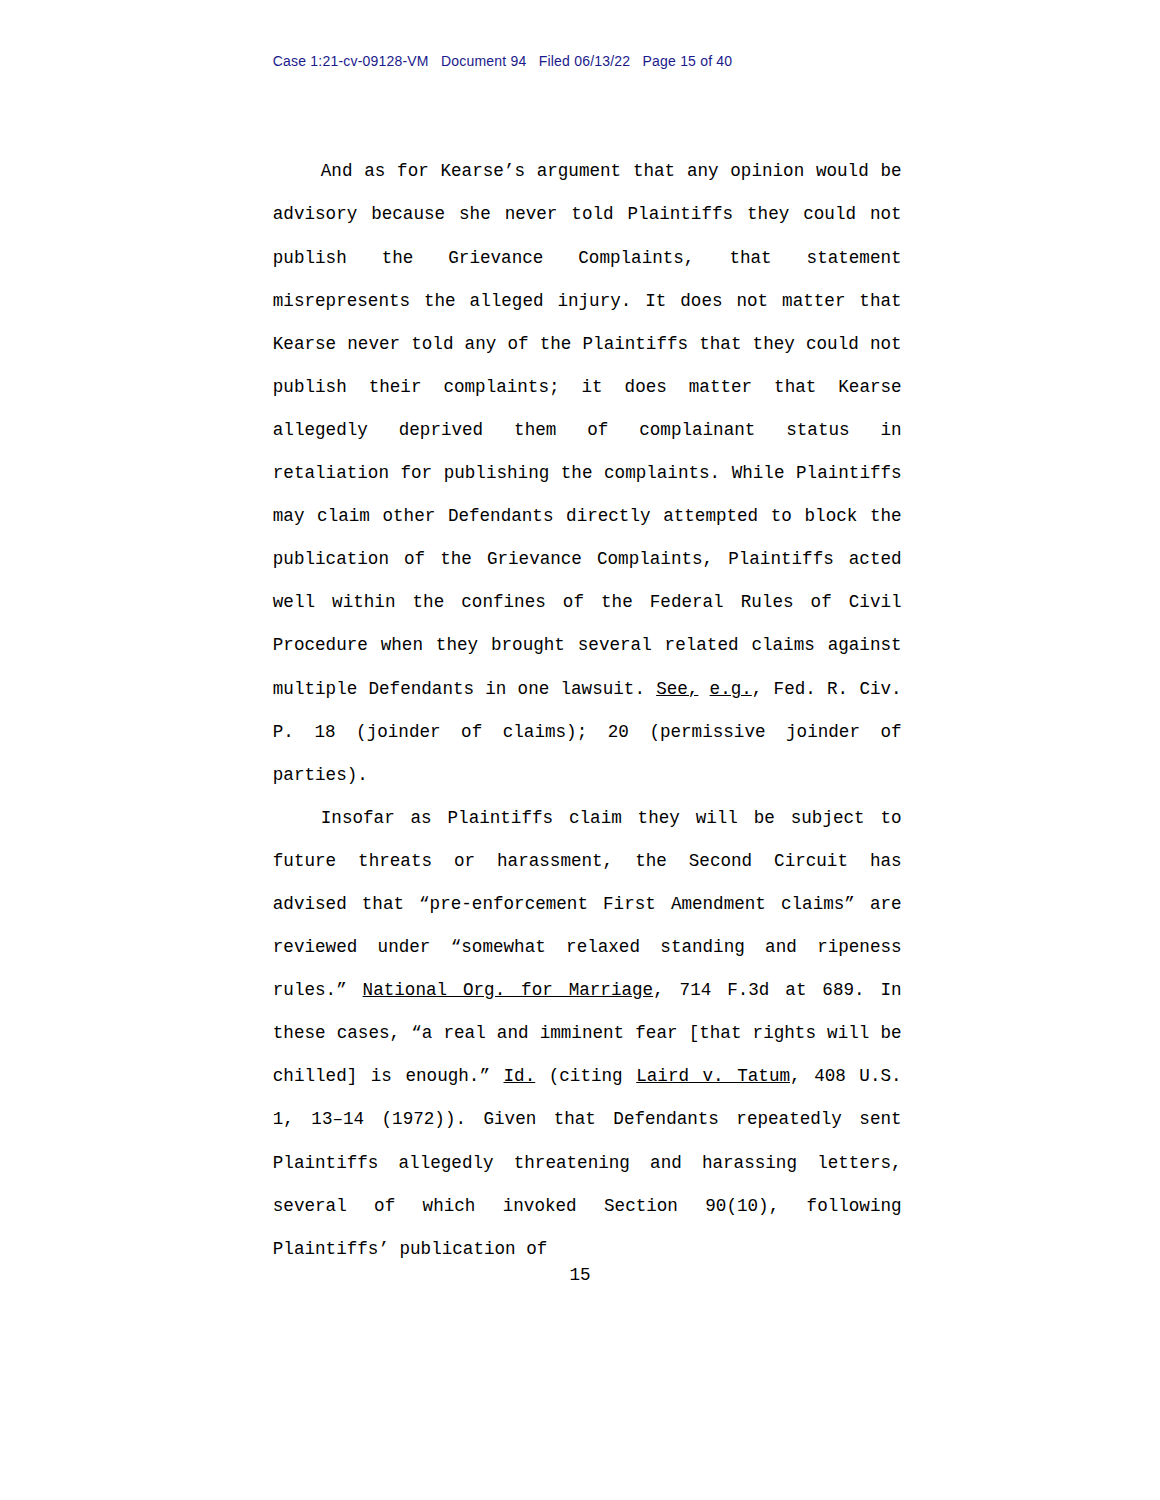Case 1:21-cv-09128-VM Document 94 Filed 06/13/22 Page 15 of 40
And as for Kearse’s argument that any opinion would be advisory because she never told Plaintiffs they could not publish the Grievance Complaints, that statement misrepresents the alleged injury. It does not matter that Kearse never told any of the Plaintiffs that they could not publish their complaints; it does matter that Kearse allegedly deprived them of complainant status in retaliation for publishing the complaints. While Plaintiffs may claim other Defendants directly attempted to block the publication of the Grievance Complaints, Plaintiffs acted well within the confines of the Federal Rules of Civil Procedure when they brought several related claims against multiple Defendants in one lawsuit. See, e.g., Fed. R. Civ. P. 18 (joinder of claims); 20 (permissive joinder of parties).
Insofar as Plaintiffs claim they will be subject to future threats or harassment, the Second Circuit has advised that “pre-enforcement First Amendment claims” are reviewed under “somewhat relaxed standing and ripeness rules.” National Org. for Marriage, 714 F.3d at 689. In these cases, “a real and imminent fear [that rights will be chilled] is enough.” Id. (citing Laird v. Tatum, 408 U.S. 1, 13–14 (1972)). Given that Defendants repeatedly sent Plaintiffs allegedly threatening and harassing letters, several of which invoked Section 90(10), following Plaintiffs’ publication of
15